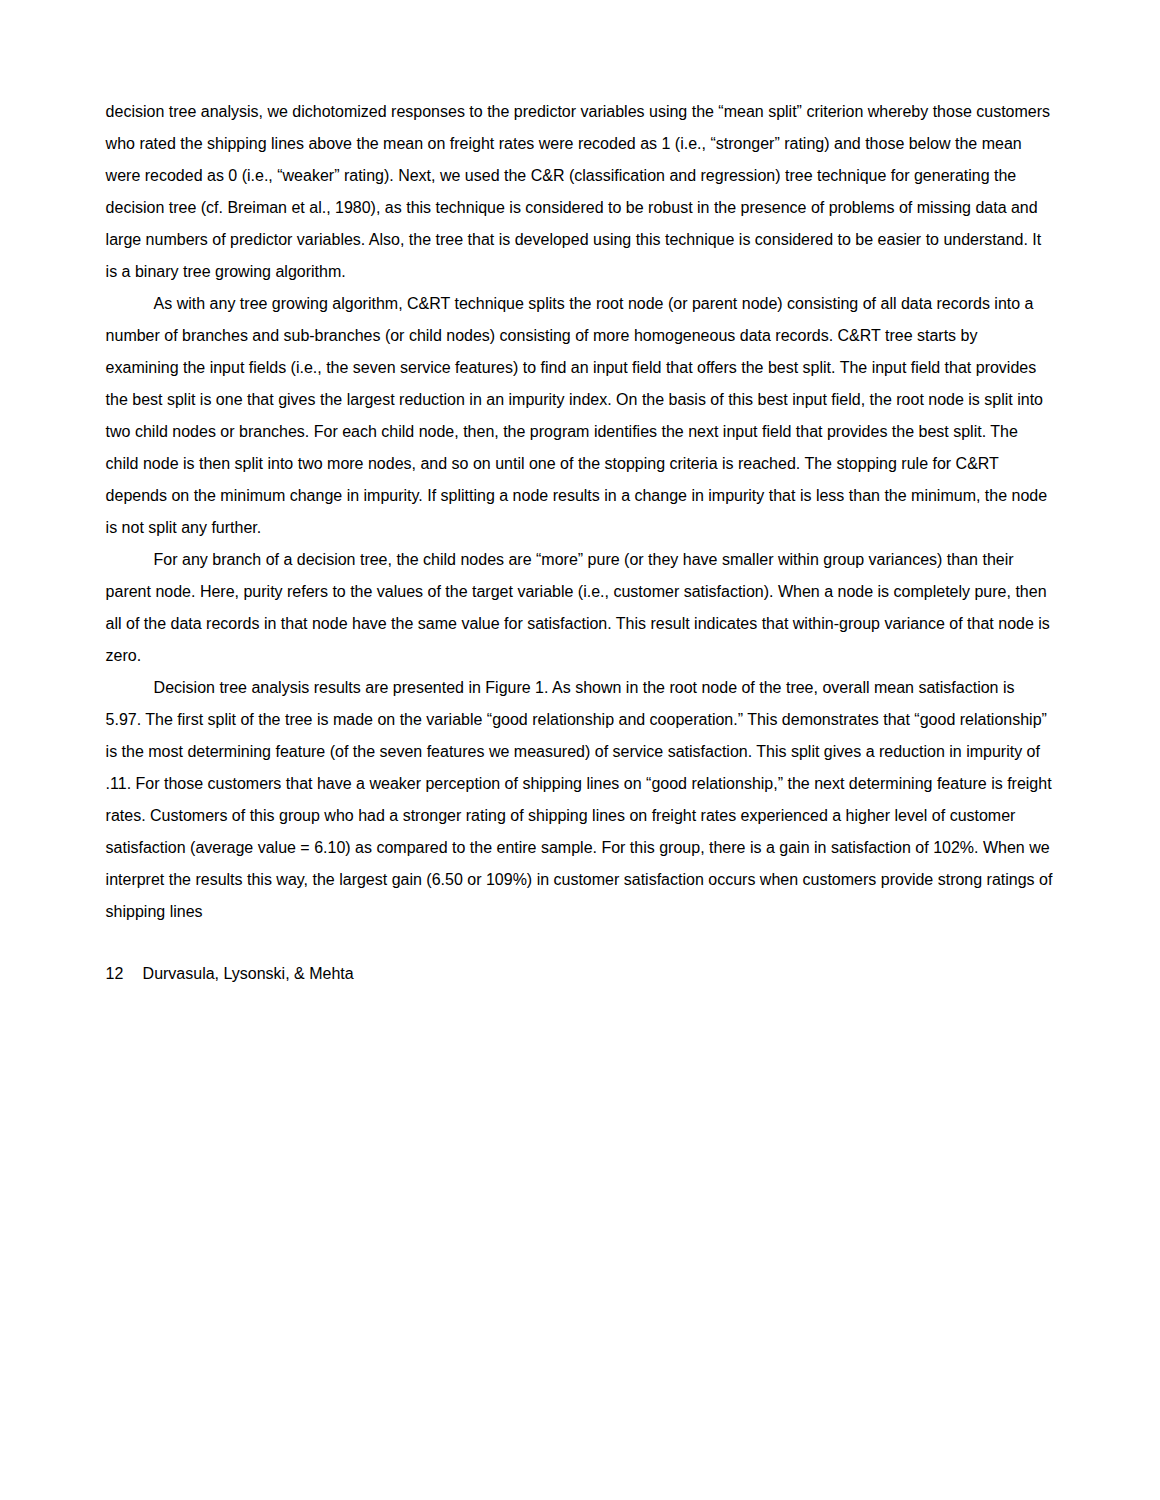decision tree analysis, we dichotomized responses to the predictor variables using the “mean split” criterion whereby those customers who rated the shipping lines above the mean on freight rates were recoded as 1 (i.e., “stronger” rating) and those below the mean were recoded as 0 (i.e., “weaker” rating). Next, we used the C&R (classification and regression) tree technique for generating the decision tree (cf. Breiman et al., 1980), as this technique is considered to be robust in the presence of problems of missing data and large numbers of predictor variables. Also, the tree that is developed using this technique is considered to be easier to understand. It is a binary tree growing algorithm.
As with any tree growing algorithm, C&RT technique splits the root node (or parent node) consisting of all data records into a number of branches and sub-branches (or child nodes) consisting of more homogeneous data records. C&RT tree starts by examining the input fields (i.e., the seven service features) to find an input field that offers the best split. The input field that provides the best split is one that gives the largest reduction in an impurity index. On the basis of this best input field, the root node is split into two child nodes or branches. For each child node, then, the program identifies the next input field that provides the best split. The child node is then split into two more nodes, and so on until one of the stopping criteria is reached. The stopping rule for C&RT depends on the minimum change in impurity. If splitting a node results in a change in impurity that is less than the minimum, the node is not split any further.
For any branch of a decision tree, the child nodes are “more” pure (or they have smaller within group variances) than their parent node. Here, purity refers to the values of the target variable (i.e., customer satisfaction). When a node is completely pure, then all of the data records in that node have the same value for satisfaction. This result indicates that within-group variance of that node is zero.
Decision tree analysis results are presented in Figure 1. As shown in the root node of the tree, overall mean satisfaction is 5.97. The first split of the tree is made on the variable “good relationship and cooperation.” This demonstrates that “good relationship” is the most determining feature (of the seven features we measured) of service satisfaction. This split gives a reduction in impurity of .11. For those customers that have a weaker perception of shipping lines on “good relationship,” the next determining feature is freight rates. Customers of this group who had a stronger rating of shipping lines on freight rates experienced a higher level of customer satisfaction (average value = 6.10) as compared to the entire sample. For this group, there is a gain in satisfaction of 102%. When we interpret the results this way, the largest gain (6.50 or 109%) in customer satisfaction occurs when customers provide strong ratings of shipping lines
12 Durvasula, Lysonski, & Mehta